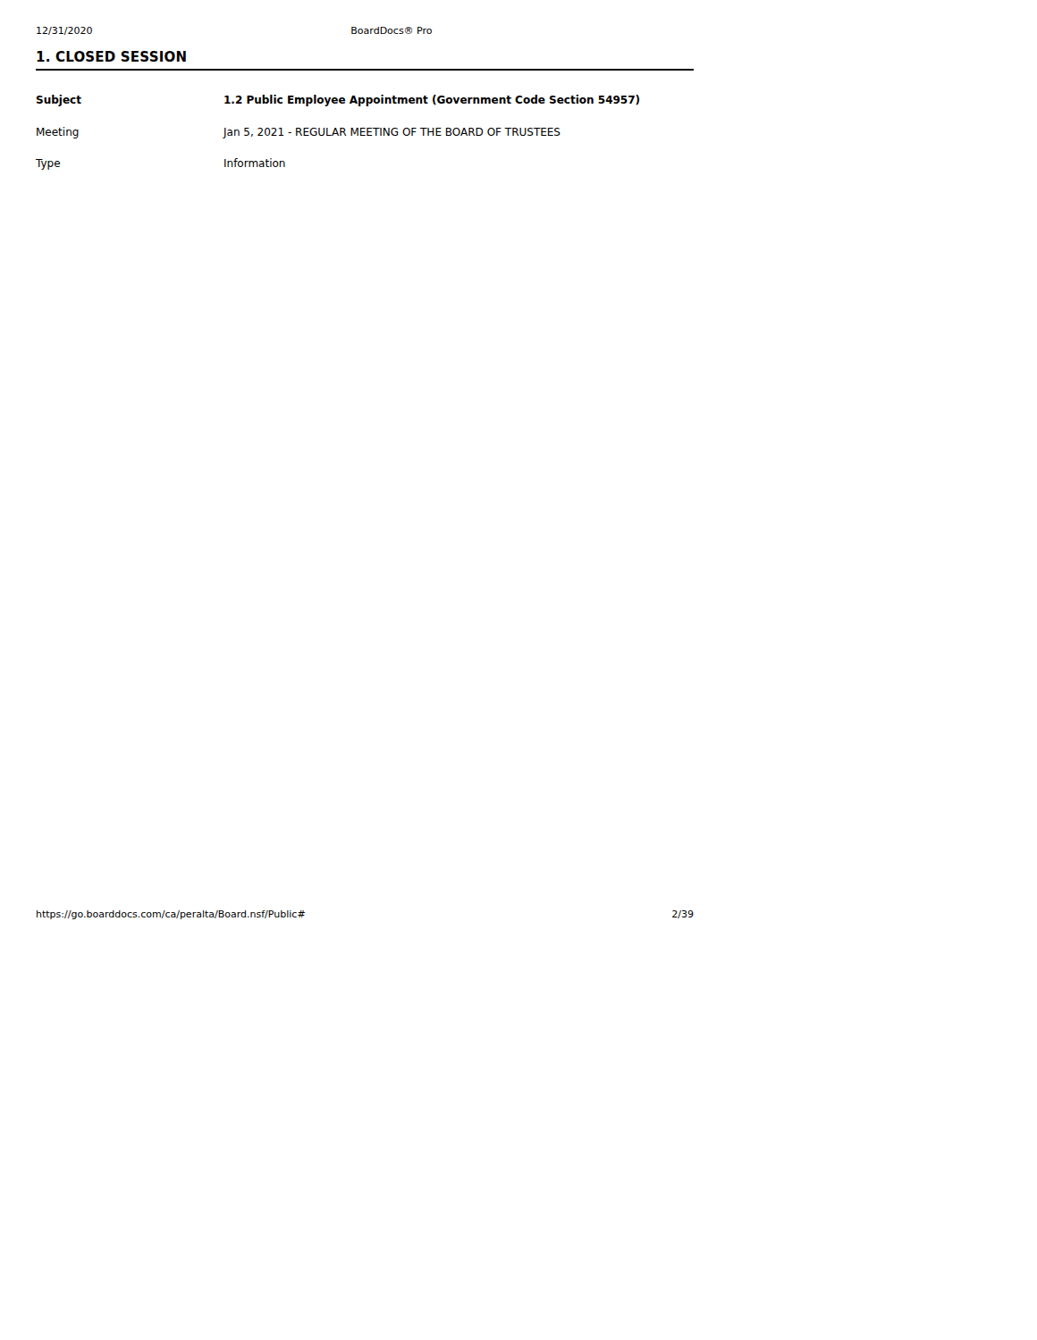12/31/2020
BoardDocs® Pro
1. CLOSED SESSION
| Subject | 1.2 Public Employee Appointment (Government Code Section 54957) |
| Meeting | Jan 5, 2021 - REGULAR MEETING OF THE BOARD OF TRUSTEES |
| Type | Information |
https://go.boarddocs.com/ca/peralta/Board.nsf/Public#
2/39